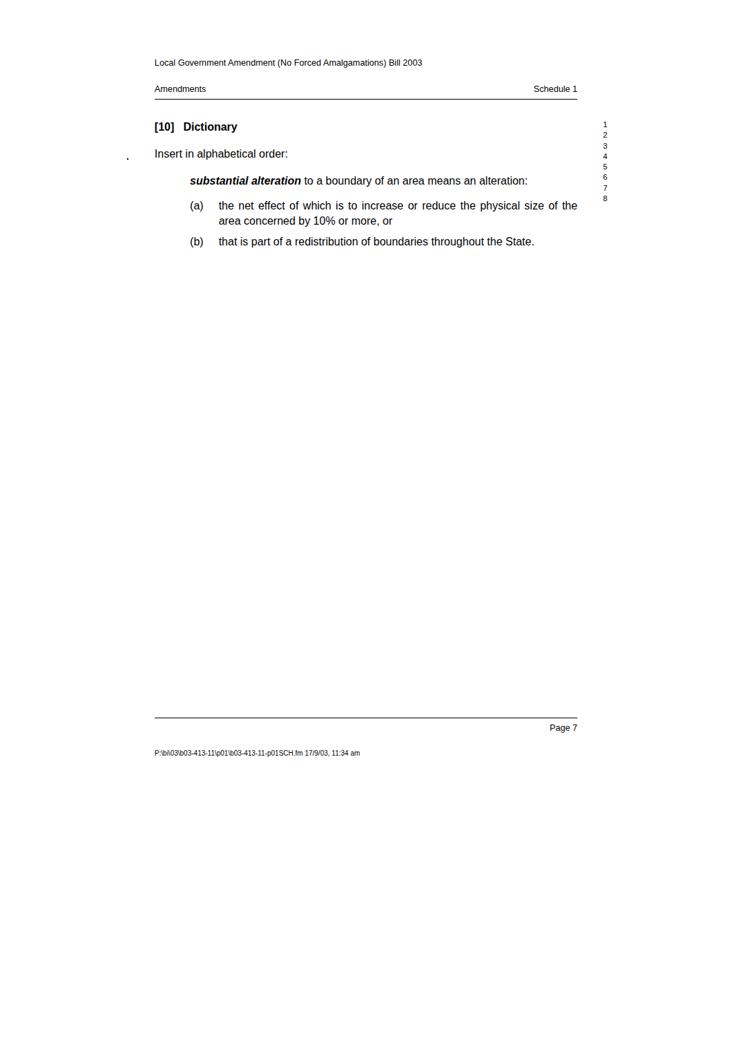Local Government Amendment (No Forced Amalgamations) Bill 2003
Amendments Schedule 1
1
2
3
4
5
6
7
8
[10] Dictionary
Insert in alphabetical order:
substantial alteration to a boundary of an area means an alteration:
(a) the net effect of which is to increase or reduce the physical size of the area concerned by 10% or more, or
(b) that is part of a redistribution of boundaries throughout the State.
Page 7
P:\bi\03\b03-413-11\p01\b03-413-11-p01SCH.fm 17/9/03, 11:34 am